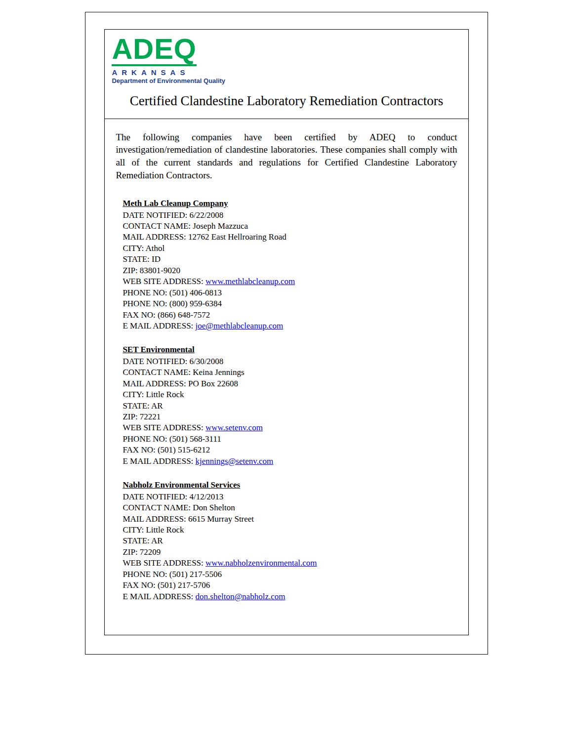ADEQ
ARKANSAS
Department of Environmental Quality
Certified Clandestine Laboratory Remediation Contractors
The following companies have been certified by ADEQ to conduct investigation/remediation of clandestine laboratories. These companies shall comply with all of the current standards and regulations for Certified Clandestine Laboratory Remediation Contractors.
Meth Lab Cleanup Company
DATE NOTIFIED: 6/22/2008
CONTACT NAME: Joseph Mazzuca
MAIL ADDRESS: 12762 East Hellroaring Road
CITY: Athol
STATE: ID
ZIP: 83801-9020
WEB SITE ADDRESS: www.methlabcleanup.com
PHONE NO: (501) 406-0813
PHONE NO: (800) 959-6384
FAX NO: (866) 648-7572
E MAIL ADDRESS: joe@methlabcleanup.com
SET Environmental
DATE NOTIFIED: 6/30/2008
CONTACT NAME: Keina Jennings
MAIL ADDRESS: PO Box 22608
CITY: Little Rock
STATE: AR
ZIP: 72221
WEB SITE ADDRESS: www.setenv.com
PHONE NO: (501) 568-3111
FAX NO: (501) 515-6212
E MAIL ADDRESS: kjennings@setenv.com
Nabholz Environmental Services
DATE NOTIFIED: 4/12/2013
CONTACT NAME: Don Shelton
MAIL ADDRESS: 6615 Murray Street
CITY: Little Rock
STATE: AR
ZIP: 72209
WEB SITE ADDRESS: www.nabholzenvironmental.com
PHONE NO: (501) 217-5506
FAX NO: (501) 217-5706
E MAIL ADDRESS: don.shelton@nabholz.com